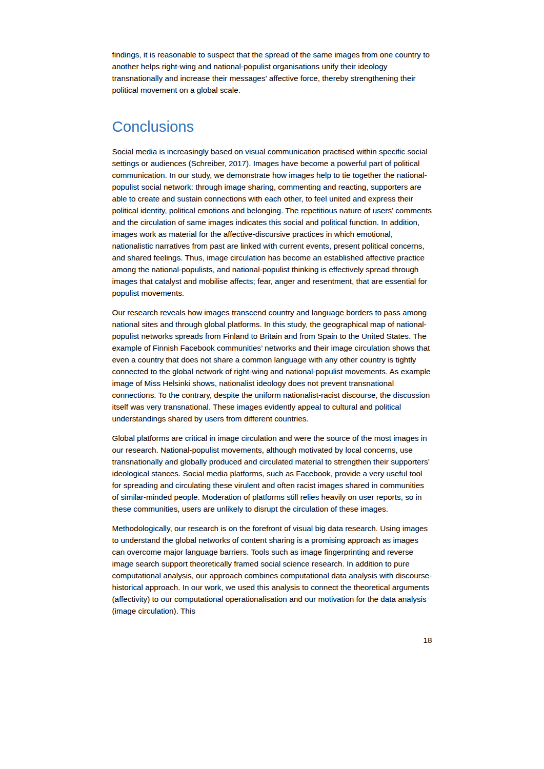findings, it is reasonable to suspect that the spread of the same images from one country to another helps right-wing and national-populist organisations unify their ideology transnationally and increase their messages’ affective force, thereby strengthening their political movement on a global scale.
Conclusions
Social media is increasingly based on visual communication practised within specific social settings or audiences (Schreiber, 2017). Images have become a powerful part of political communication. In our study, we demonstrate how images help to tie together the national-populist social network: through image sharing, commenting and reacting, supporters are able to create and sustain connections with each other, to feel united and express their political identity, political emotions and belonging. The repetitious nature of users’ comments and the circulation of same images indicates this social and political function. In addition, images work as material for the affective-discursive practices in which emotional, nationalistic narratives from past are linked with current events, present political concerns, and shared feelings. Thus, image circulation has become an established affective practice among the national-populists, and national-populist thinking is effectively spread through images that catalyst and mobilise affects; fear, anger and resentment, that are essential for populist movements.
Our research reveals how images transcend country and language borders to pass among national sites and through global platforms. In this study, the geographical map of national-populist networks spreads from Finland to Britain and from Spain to the United States. The example of Finnish Facebook communities’ networks and their image circulation shows that even a country that does not share a common language with any other country is tightly connected to the global network of right-wing and national-populist movements. As example image of Miss Helsinki shows, nationalist ideology does not prevent transnational connections. To the contrary, despite the uniform nationalist-racist discourse, the discussion itself was very transnational. These images evidently appeal to cultural and political understandings shared by users from different countries.
Global platforms are critical in image circulation and were the source of the most images in our research. National-populist movements, although motivated by local concerns, use transnationally and globally produced and circulated material to strengthen their supporters’ ideological stances. Social media platforms, such as Facebook, provide a very useful tool for spreading and circulating these virulent and often racist images shared in communities of similar-minded people. Moderation of platforms still relies heavily on user reports, so in these communities, users are unlikely to disrupt the circulation of these images.
Methodologically, our research is on the forefront of visual big data research. Using images to understand the global networks of content sharing is a promising approach as images can overcome major language barriers. Tools such as image fingerprinting and reverse image search support theoretically framed social science research. In addition to pure computational analysis, our approach combines computational data analysis with discourse-historical approach. In our work, we used this analysis to connect the theoretical arguments (affectivity) to our computational operationalisation and our motivation for the data analysis (image circulation). This
18